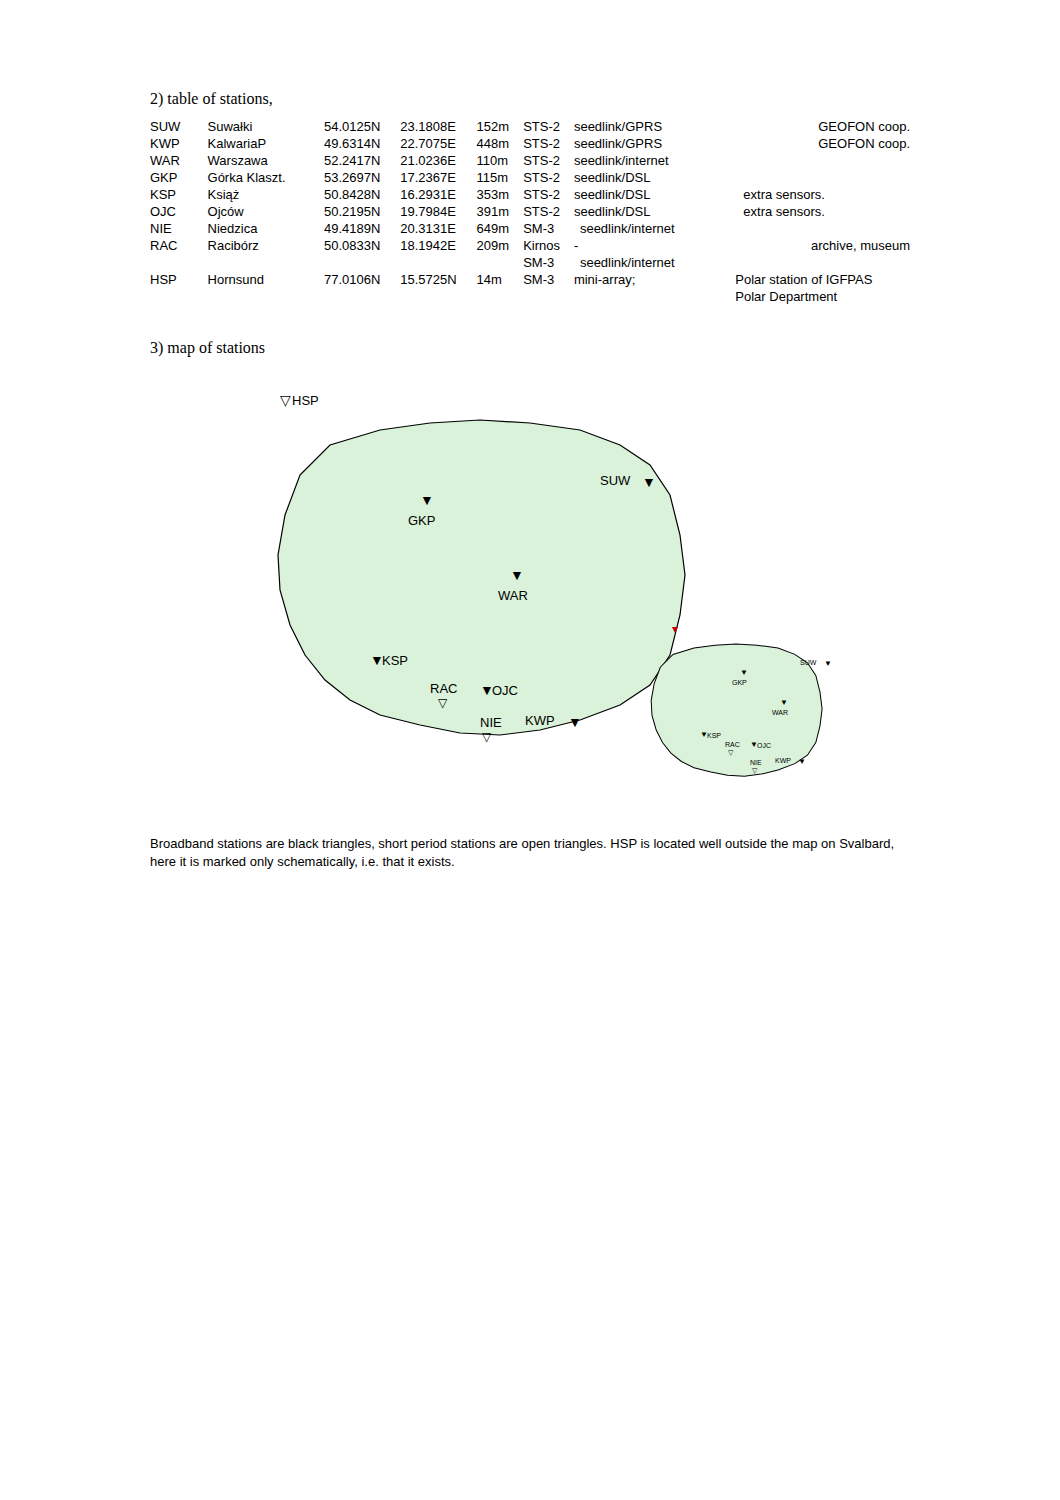2) table of stations,
| SUW | Suwałki | 54.0125N | 23.1808E | 152m | STS-2 | seedlink/GPRS | GEOFON coop. |
| KWP | KalwariaP | 49.6314N | 22.7075E | 448m | STS-2 | seedlink/GPRS | GEOFON coop. |
| WAR | Warszawa | 52.2417N | 21.0236E | 110m | STS-2 | seedlink/internet | |
| GKP | Górka Klaszt. | 53.2697N | 17.2367E | 115m | STS-2 | seedlink/DSL | |
| KSP | Książ | 50.8428N | 16.2931E | 353m | STS-2 | seedlink/DSL | extra sensors. |
| OJC | Ojców | 50.2195N | 19.7984E | 391m | STS-2 | seedlink/DSL | extra sensors. |
| NIE | Niedzica | 49.4189N | 20.3131E | 649m | SM-3 | seedlink/internet | |
| RAC | Racibórz | 50.0833N | 18.1942E | 209m | Kirnos | - | archive, museum |
| | | | | | SM-3 | seedlink/internet | |
| HSP | Hornsund | 77.0106N | 15.5725N | 14m | SM-3 | mini-array; | Polar station of IGFPAS |
| | | | | | | | Polar Department |
3) map of stations
▽ HSP SUW ▼ ▼ GKP ▼ WAR ▼ KSP RAC ▽ ▼ OJC NIE ▽ KWP ▼ SUW ▼ ▼ GKP ▼ WAR ▼ KSP RAC ▽ ▼ OJC NIE ▽ KWP ▼
Broadband stations are black triangles, short period stations are open triangles. HSP is located well outside the map on Svalbard, here it is marked only schematically, i.e. that it exists.